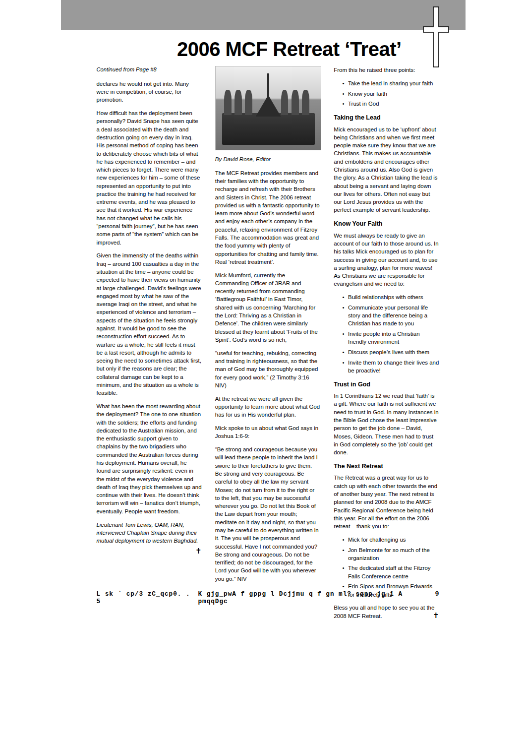2006 MCF Retreat ‘Treat’
Continued from Page #8
declares he would not get into. Many were in competition, of course, for promotion.
How difficult has the deployment been personally? David Snape has seen quite a deal associated with the death and destruction going on every day in Iraq. His personal method of coping has been to deliberately choose which bits of what he has experienced to remember – and which pieces to forget. There were many new experiences for him – some of these represented an opportunity to put into practice the training he had received for extreme events, and he was pleased to see that it worked. His war experience has not changed what he calls his “personal faith journey”, but he has seen some parts of “the system” which can be improved.
Given the immensity of the deaths within Iraq – around 100 casualties a day in the situation at the time – anyone could be expected to have their views on humanity at large challenged. David’s feelings were engaged most by what he saw of the average Iraqi on the street, and what he experienced of violence and terrorism – aspects of the situation he feels strongly against. It would be good to see the reconstruction effort succeed. As to warfare as a whole, he still feels it must be a last resort, although he admits to seeing the need to sometimes attack first, but only if the reasons are clear; the collateral damage can be kept to a minimum, and the situation as a whole is feasible.
What has been the most rewarding about the deployment? The one to one situation with the soldiers; the efforts and funding dedicated to the Australian mission, and the enthusiastic support given to chaplains by the two brigadiers who commanded the Australian forces during his deployment. Humans overall, he found are surprisingly resilient: even in the midst of the everyday violence and death of Iraq they pick themselves up and continue with their lives. He doesn’t think terrorism will win – fanatics don’t triumph, eventually. People want freedom.
Lieutenant Tom Lewis, OAM, RAN, interviewed Chaplain Snape during their mutual deployment to western Baghdad.
✝
By David Rose, Editor
The MCF Retreat provides members and their families with the opportunity to recharge and refresh with their Brothers and Sisters in Christ. The 2006 retreat provided us with a fantastic opportunity to learn more about God’s wonderful word and enjoy each other’s company in the peaceful, relaxing environment of Fitzroy Falls. The accommodation was great and the food yummy with plenty of opportunities for chatting and family time. Real ‘retreat treatment’.
Mick Mumford, currently the Commanding Officer of 3RAR and recently returned from commanding ‘Battlegroup Faithful’ in East Timor, shared with us concerning ‘Marching for the Lord: Thriving as a Christian in Defence’. The children were similarly blessed at they learnt about ‘Fruits of the Spirit’. God’s word is so rich,
“useful for teaching, rebuking, correcting and training in righteousness, so that the man of God may be thoroughly equipped for every good work.” (2 Timothy 3:16 NIV)
At the retreat we were all given the opportunity to learn more about what God has for us in His wonderful plan.
Mick spoke to us about what God says in Joshua 1:6-9:
“Be strong and courageous because you will lead these people to inherit the land I swore to their forefathers to give them. Be strong and very courageous. Be careful to obey all the law my servant Moses; do not turn from it to the right or to the left, that you may be successful wherever you go. Do not let this Book of the Law depart from your mouth; meditate on it day and night, so that you may be careful to do everything written in it. The you will be prosperous and successful. Have I not commanded you? Be strong and courageous. Do not be terrified; do not be discouraged, for the Lord your God will be with you wherever you go.” NIV
From this he raised three points:
Take the lead in sharing your faith
Know your faith
Trust in God
Taking the Lead
Mick encouraged us to be ‘upfront’ about being Christians and when we first meet people make sure they know that we are Christians. This makes us accountable and emboldens and encourages other Christians around us. Also God is given the glory. As a Christian taking the lead is about being a servant and laying down our lives for others. Often not easy but our Lord Jesus provides us with the perfect example of servant leadership.
Know Your Faith
We must always be ready to give an account of our faith to those around us. In his talks Mick encouraged us to plan for success in giving our account and, to use a surfing analogy, plan for more waves! As Christians we are responsible for evangelism and we need to:
Build relationships with others
Communicate your personal life story and the difference being a Christian has made to you
Invite people into a Christian friendly environment
Discuss people’s lives with them
Invite them to change their lives and be proactive!
Trust in God
In 1 Corinthians 12 we read that ‘faith’ is a gift. Where our faith is not sufficient we need to trust in God. In many instances in the Bible God chose the least impressive person to get the job done – David, Moses, Gideon. These men had to trust in God completely so the ‘job’ could get done.
The Next Retreat
The Retreat was a great way for us to catch up with each other towards the end of another busy year. The next retreat is planned for end 2008 due to the AMCF Pacific Regional Conference being held this year. For all the effort on the 2006 retreat – thank you to:
Mick for challenging us
Jon Belmonte for so much of the organization
The dedicated staff at the Fitzroy Falls Conference centre
Erin Sipos and Bronwyn Edwards for the lovely gifts
Bless you all and hope to see you at the 2008 MCF Retreat.✝
L sk ` cp/3 zC_qcp0. . 5
K gjg_pwA f gppg l Dcjjmu q f gn ml? sqpp jg î A pmqqDgc
9